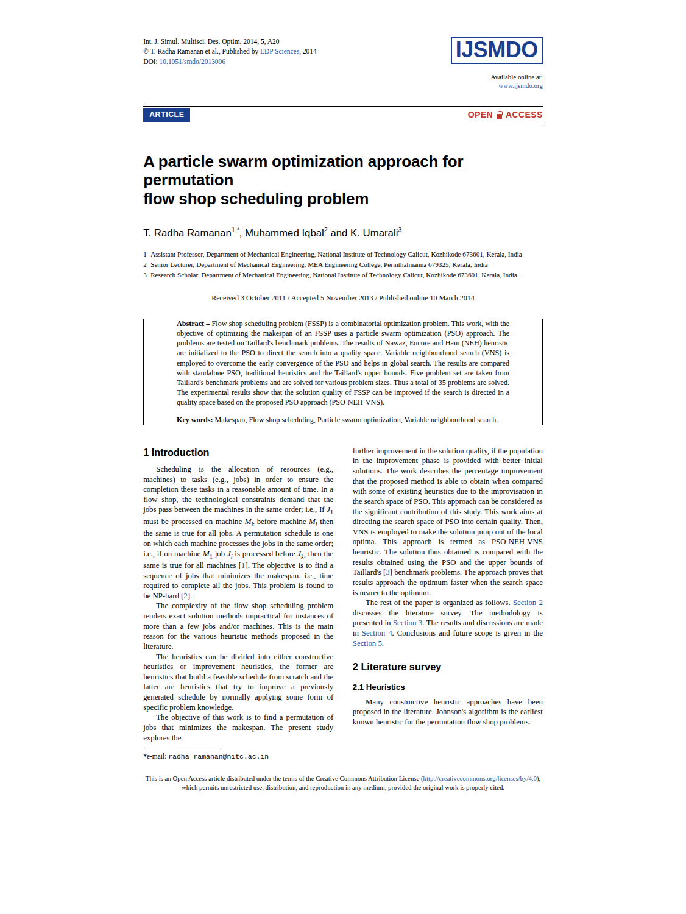Int. J. Simul. Multisci. Des. Optim. 2014, 5, A20
© T. Radha Ramanan et al., Published by EDP Sciences, 2014
DOI: 10.1051/smdo/2013006
IJSMDO
Available online at:
www.ijsmdo.org
Article
Open Access
A particle swarm optimization approach for permutation
flow shop scheduling problem
T. Radha Ramanan1,*, Muhammed Iqbal2 and K. Umarali3
1 Assistant Professor, Department of Mechanical Engineering, National Institute of Technology Calicut, Kozhikode 673601, Kerala, India 2 Senior Lecturer, Department of Mechanical Engineering, MEA Engineering College, Perinthalmanna 679325, Kerala, India 3 Research Scholar, Department of Mechanical Engineering, National Institute of Technology Calicut, Kozhikode 673601, Kerala, India
Received 3 October 2011 / Accepted 5 November 2013 / Published online 10 March 2014
Abstract – Flow shop scheduling problem (FSSP) is a combinatorial optimization problem. This work, with the objective of optimizing the makespan of an FSSP uses a particle swarm optimization (PSO) approach. The problems are tested on Taillard's benchmark problems. The results of Nawaz, Encore and Ham (NEH) heuristic are initialized to the PSO to direct the search into a quality space. Variable neighbourhood search (VNS) is employed to overcome the early convergence of the PSO and helps in global search. The results are compared with standalone PSO, traditional heuristics and the Taillard's upper bounds. Five problem set are taken from Taillard's benchmark problems and are solved for various problem sizes. Thus a total of 35 problems are solved. The experimental results show that the solution quality of FSSP can be improved if the search is directed in a quality space based on the proposed PSO approach (PSO-NEH-VNS).
Key words: Makespan, Flow shop scheduling, Particle swarm optimization, Variable neighbourhood search.
1 Introduction
Scheduling is the allocation of resources (e.g., machines) to tasks (e.g., jobs) in order to ensure the completion these tasks in a reasonable amount of time. In a flow shop, the technological constraints demand that the jobs pass between the machines in the same order; i.e., If J1 must be processed on machine Mk before machine Mi then the same is true for all jobs. A permutation schedule is one on which each machine processes the jobs in the same order; i.e., if on machine M1 job Ji is processed before Jk, then the same is true for all machines [1]. The objective is to find a sequence of jobs that minimizes the makespan. i.e., time required to complete all the jobs. This problem is found to be NP-hard [2].
The complexity of the flow shop scheduling problem renders exact solution methods impractical for instances of more than a few jobs and/or machines. This is the main reason for the various heuristic methods proposed in the literature.
The heuristics can be divided into either constructive heuristics or improvement heuristics, the former are heuristics that build a feasible schedule from scratch and the latter are heuristics that try to improve a previously generated schedule by normally applying some form of specific problem knowledge.
The objective of this work is to find a permutation of jobs that minimizes the makespan. The present study explores the
*e-mail: radha_ramanan@nitc.ac.in
further improvement in the solution quality, if the population in the improvement phase is provided with better initial solutions. The work describes the percentage improvement that the proposed method is able to obtain when compared with some of existing heuristics due to the improvisation in the search space of PSO. This approach can be considered as the significant contribution of this study. This work aims at directing the search space of PSO into certain quality. Then, VNS is employed to make the solution jump out of the local optima. This approach is termed as PSO-NEH-VNS heuristic. The solution thus obtained is compared with the results obtained using the PSO and the upper bounds of Taillard's [3] benchmark problems. The approach proves that results approach the optimum faster when the search space is nearer to the optimum.
The rest of the paper is organized as follows. Section 2 discusses the literature survey. The methodology is presented in Section 3. The results and discussions are made in Section 4. Conclusions and future scope is given in the Section 5.
2 Literature survey
2.1 Heuristics
Many constructive heuristic approaches have been proposed in the literature. Johnson's algorithm is the earliest known heuristic for the permutation flow shop problems.
This is an Open Access article distributed under the terms of the Creative Commons Attribution License (http://creativecommons.org/licenses/by/4.0),
which permits unrestricted use, distribution, and reproduction in any medium, provided the original work is properly cited.